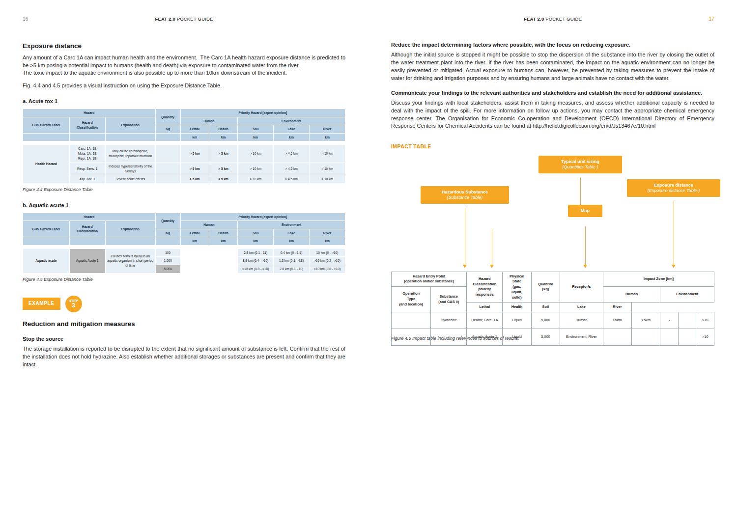16
FEAT 2.0 POCKET GUIDE
Exposure distance
Any amount of a Carc 1A can impact human health and the environment. The Carc 1A health hazard exposure distance is predicted to be >5 km posing a potential impact to humans (health and death) via exposure to contaminated water from the river.
The toxic impact to the aquatic environment is also possible up to more than 10km downstream of the incident.
Fig. 4.4 and 4.5 provides a visual instruction on using the Exposure Distance Table.
a. Acute tox 1
| Hazard | Quantity | Priority Hazard [expert opinion] |
| --- | --- | --- |
| GHS Hazard Label | Hazard Classification | Explanation | Human | Environment |
| Kg | Lethal | Health | Soil | Lake | River |
| | | | | km | km | km | km | km |
| Health Hazard | Carc. 1A, 1B Muta. 1A, 1B Repr. 1A, 1B | May cause carcinogenic, mutagenic, repotoxic mutation | | > 5 km | > 5 km | > 10 km | > 4.5 km | > 10 km |
| Resp. Sens. 1 | Induces hypersensitivity of the airways | | > 5 km | > 5 km | > 10 km | > 4.5 km | > 10 km |
| Asp. Tox. 1 | Severe acute effects | | > 5 km | > 5 km | > 10 km | > 4.5 km | > 10 km |
Figure 4.4 Exposure Distance Table
b. Aquatic acute 1
| Hazard | Quantity | Priority Hazard [expert opinion] |
| --- | --- | --- |
| GHS Hazard Label | Hazard Classification | Explanation | Human | Environment |
| Kg | Lethal | Health | Soil | Lake | River |
| | | | | km | km | km | km | km |
| Aquatic acute | Aquatic Acute 1 | Causes serious injury to an aquatic organism in short period of time | 100 | | | 2.8 km (0.1 - 11) | 0.4 km (0 - 1.5) | 10 km (0 - >10) |
| 1.000 | | | 8.9 km (0.4 - >10) | 1.3 km (0.1 - 4.8) | >10 km (0.2 - >10) |
| 5.000 | | | >10 km (0.8 - >10) | 2.8 km (0.1 - 10) | >10 km (0.8 - >10) |
Figure 4.5 Exposure Distance Table
EXAMPLE
STEP 3
Reduction and mitigation measures
Stop the source
The storage installation is reported to be disrupted to the extent that no significant amount of substance is left. Confirm that the rest of the installation does not hold hydrazine. Also establish whether additional storages or substances are present and confirm that they are intact.
FEAT 2.0 POCKET GUIDE
17
Reduce the impact determining factors where possible, with the focus on reducing exposure.
Although the initial source is stopped it might be possible to stop the dispersion of the substance into the river by closing the outlet of the water treatment plant into the river. If the river has been contaminated, the impact on the aquatic environment can no longer be easily prevented or mitigated. Actual exposure to humans can, however, be prevented by taking measures to prevent the intake of water for drinking and irrigation purposes and by ensuring humans and large animals have no contact with the water.
Communicate your findings to the relevant authorities and stakeholders and establish the need for additional assistance.
Discuss your findings with local stakeholders, assist them in taking measures, and assess whether additional capacity is needed to deal with the impact of the spill. For more information on follow up actions, you may contact the appropriate chemical emergency response center. The Organisation for Economic Co-operation and Development (OECD) International Directory of Emergency Response Centers for Chemical Accidents can be found at http://helid.digicollection.org/en/d/Js13467e/10.html
IMPACT TABLE
Typical unit sizing(Quantities Table )
Exposure distance(Exposure distance Table )
Hazardous Substance(Substance Table)
Map
| Hazard Entry Point (operation and/or substance) | Hazard Classification priority responses | Physical State (gas, liquid, solid) | Quantity [kg] | Receptor/s | Impact Zone [km] |
| --- | --- | --- | --- | --- | --- |
| Operation Type (and location) | Substance (and CAS #) | Human | Environment |
| Lethal | Health | Soil | Lake | River |
| | Hydrazine | Health; Carc. 1A | Liquid | 5,000 | Human | >5km | >5km | - | | >10 |
| | | Aquatic Acute 1 | Liquid | 5,000 | Environment, River | | | | | >10 |
Figure 4.6 Impact table including references to sources of results.